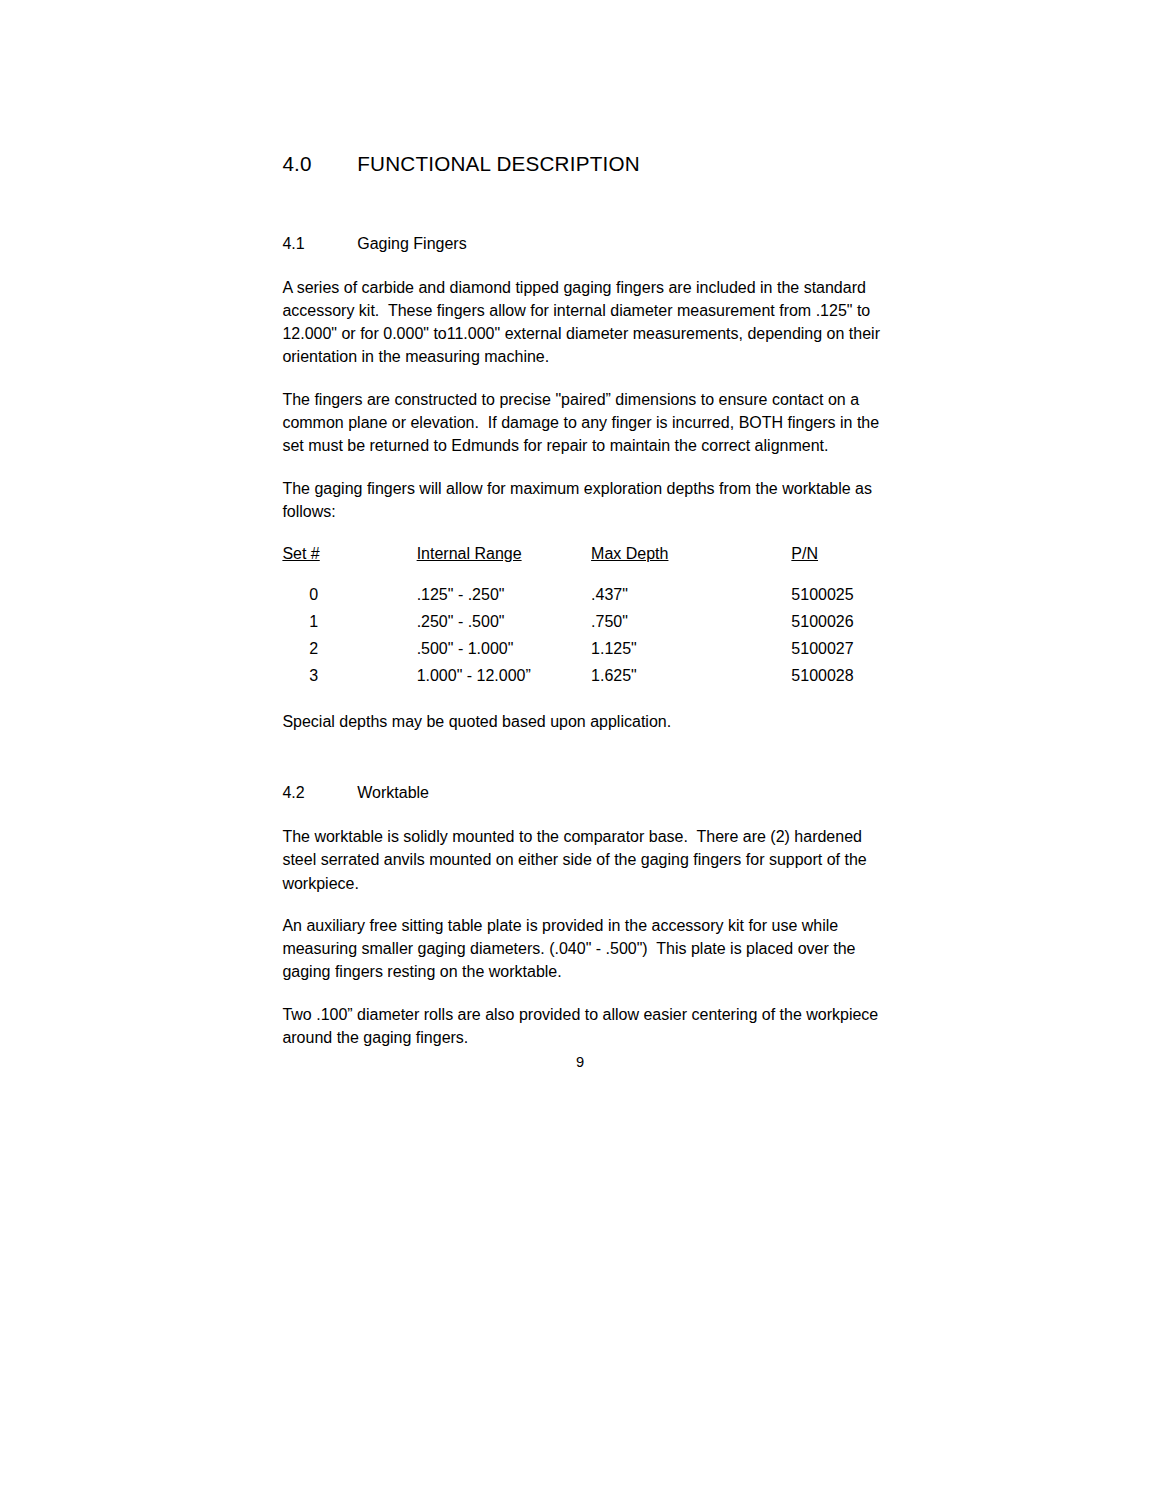4.0 FUNCTIONAL DESCRIPTION
4.1 Gaging Fingers
A series of carbide and diamond tipped gaging fingers are included in the standard accessory kit. These fingers allow for internal diameter measurement from .125" to 12.000" or for 0.000" to11.000" external diameter measurements, depending on their orientation in the measuring machine.
The fingers are constructed to precise "paired” dimensions to ensure contact on a common plane or elevation. If damage to any finger is incurred, BOTH fingers in the set must be returned to Edmunds for repair to maintain the correct alignment.
The gaging fingers will allow for maximum exploration depths from the worktable as follows:
| Set # | Internal Range | Max Depth | P/N |
| --- | --- | --- | --- |
| 0 | .125" - .250" | .437" | 5100025 |
| 1 | .250" - .500" | .750" | 5100026 |
| 2 | .500" - 1.000" | 1.125" | 5100027 |
| 3 | 1.000" - 12.000” | 1.625" | 5100028 |
Special depths may be quoted based upon application.
4.2 Worktable
The worktable is solidly mounted to the comparator base. There are (2) hardened steel serrated anvils mounted on either side of the gaging fingers for support of the workpiece.
An auxiliary free sitting table plate is provided in the accessory kit for use while measuring smaller gaging diameters. (.040" - .500") This plate is placed over the gaging fingers resting on the worktable.
Two .100” diameter rolls are also provided to allow easier centering of the workpiece around the gaging fingers.
9